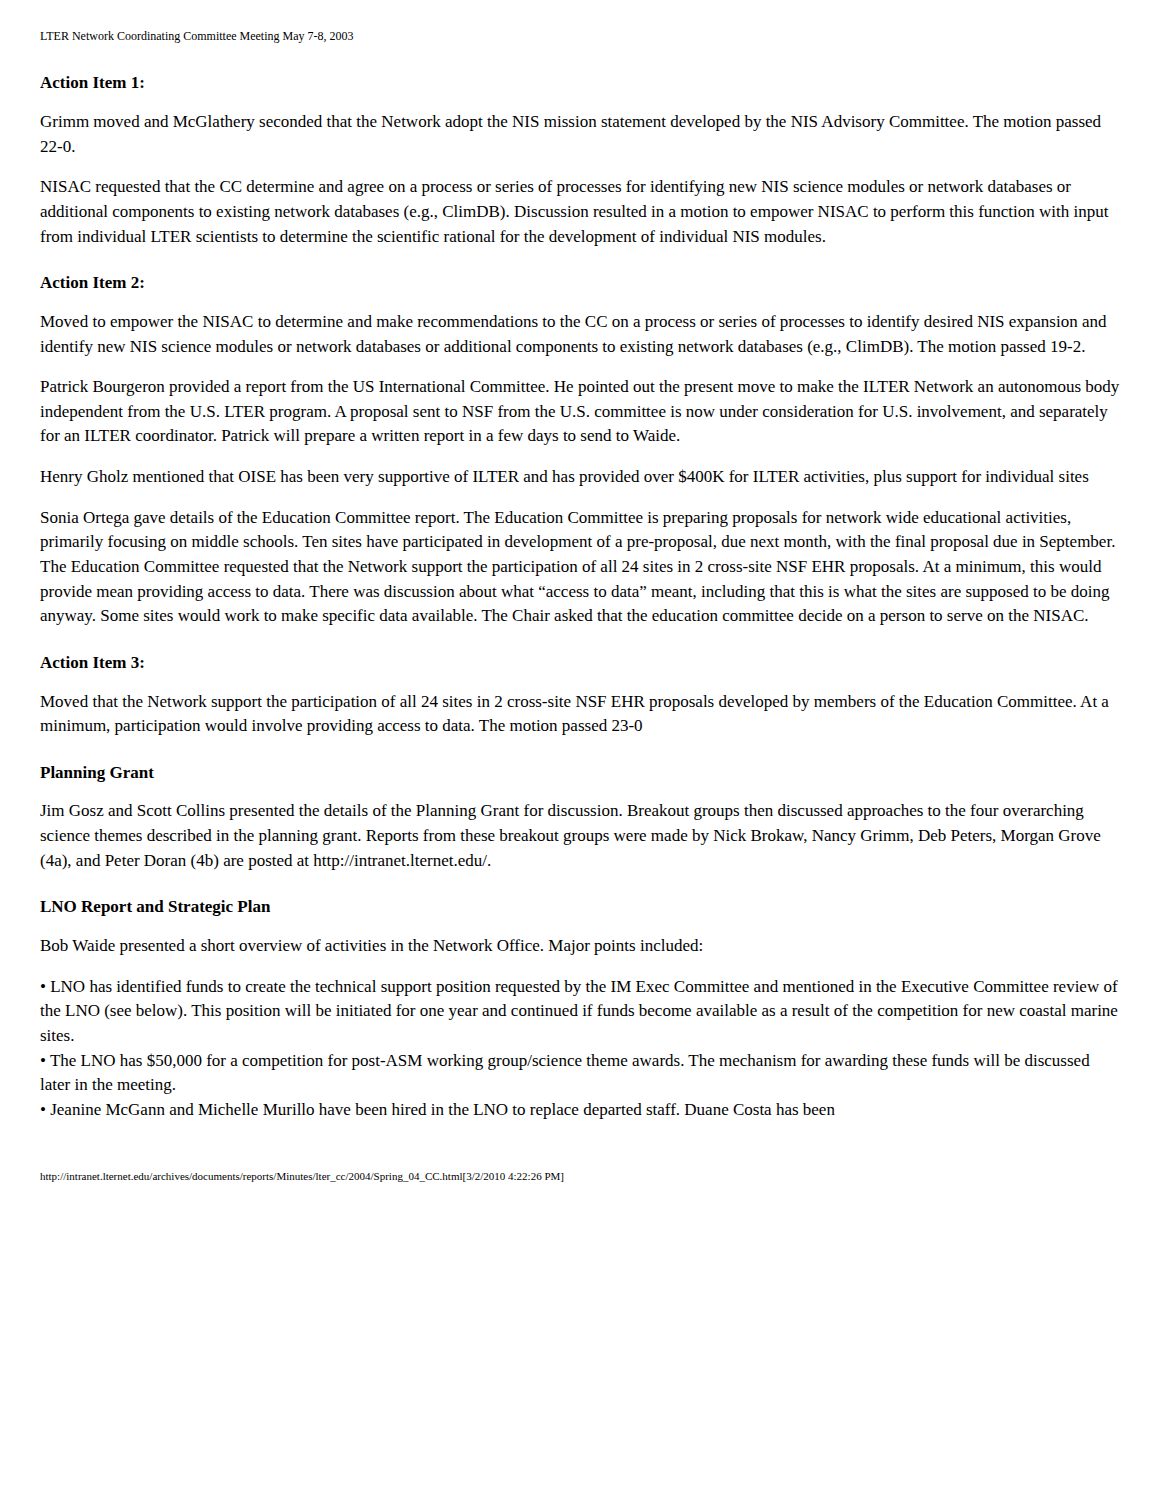LTER Network Coordinating Committee Meeting May 7-8, 2003
Action Item 1:
Grimm moved and McGlathery seconded that the Network adopt the NIS mission statement developed by the NIS Advisory Committee. The motion passed 22-0.
NISAC requested that the CC determine and agree on a process or series of processes for identifying new NIS science modules or network databases or additional components to existing network databases (e.g., ClimDB). Discussion resulted in a motion to empower NISAC to perform this function with input from individual LTER scientists to determine the scientific rational for the development of individual NIS modules.
Action Item 2:
Moved to empower the NISAC to determine and make recommendations to the CC on a process or series of processes to identify desired NIS expansion and identify new NIS science modules or network databases or additional components to existing network databases (e.g., ClimDB). The motion passed 19-2.
Patrick Bourgeron provided a report from the US International Committee. He pointed out the present move to make the ILTER Network an autonomous body independent from the U.S. LTER program. A proposal sent to NSF from the U.S. committee is now under consideration for U.S. involvement, and separately for an ILTER coordinator. Patrick will prepare a written report in a few days to send to Waide.
Henry Gholz mentioned that OISE has been very supportive of ILTER and has provided over $400K for ILTER activities, plus support for individual sites
Sonia Ortega gave details of the Education Committee report. The Education Committee is preparing proposals for network wide educational activities, primarily focusing on middle schools. Ten sites have participated in development of a pre-proposal, due next month, with the final proposal due in September. The Education Committee requested that the Network support the participation of all 24 sites in 2 cross-site NSF EHR proposals. At a minimum, this would provide mean providing access to data. There was discussion about what “access to data” meant, including that this is what the sites are supposed to be doing anyway. Some sites would work to make specific data available. The Chair asked that the education committee decide on a person to serve on the NISAC.
Action Item 3:
Moved that the Network support the participation of all 24 sites in 2 cross-site NSF EHR proposals developed by members of the Education Committee. At a minimum, participation would involve providing access to data. The motion passed 23-0
Planning Grant
Jim Gosz and Scott Collins presented the details of the Planning Grant for discussion. Breakout groups then discussed approaches to the four overarching science themes described in the planning grant. Reports from these breakout groups were made by Nick Brokaw, Nancy Grimm, Deb Peters, Morgan Grove (4a), and Peter Doran (4b) are posted at http://intranet.lternet.edu/.
LNO Report and Strategic Plan
Bob Waide presented a short overview of activities in the Network Office. Major points included:
• LNO has identified funds to create the technical support position requested by the IM Exec Committee and mentioned in the Executive Committee review of the LNO (see below). This position will be initiated for one year and continued if funds become available as a result of the competition for new coastal marine sites.
• The LNO has $50,000 for a competition for post-ASM working group/science theme awards. The mechanism for awarding these funds will be discussed later in the meeting.
• Jeanine McGann and Michelle Murillo have been hired in the LNO to replace departed staff. Duane Costa has been
http://intranet.lternet.edu/archives/documents/reports/Minutes/lter_cc/2004/Spring_04_CC.html[3/2/2010 4:22:26 PM]